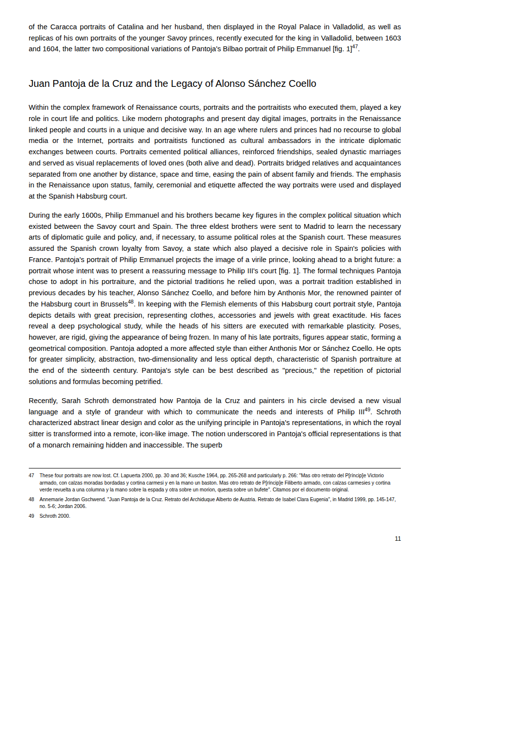of the Caracca portraits of Catalina and her husband, then displayed in the Royal Palace in Valladolid, as well as replicas of his own portraits of the younger Savoy princes, recently executed for the king in Valladolid, between 1603 and 1604, the latter two compositional variations of Pantoja's Bilbao portrait of Philip Emmanuel [fig. 1]47.
Juan Pantoja de la Cruz and the Legacy of Alonso Sánchez Coello
Within the complex framework of Renaissance courts, portraits and the portraitists who executed them, played a key role in court life and politics. Like modern photographs and present day digital images, portraits in the Renaissance linked people and courts in a unique and decisive way. In an age where rulers and princes had no recourse to global media or the Internet, portraits and portraitists functioned as cultural ambassadors in the intricate diplomatic exchanges between courts. Portraits cemented political alliances, reinforced friendships, sealed dynastic marriages and served as visual replacements of loved ones (both alive and dead). Portraits bridged relatives and acquaintances separated from one another by distance, space and time, easing the pain of absent family and friends. The emphasis in the Renaissance upon status, family, ceremonial and etiquette affected the way portraits were used and displayed at the Spanish Habsburg court.
During the early 1600s, Philip Emmanuel and his brothers became key figures in the complex political situation which existed between the Savoy court and Spain. The three eldest brothers were sent to Madrid to learn the necessary arts of diplomatic guile and policy, and, if necessary, to assume political roles at the Spanish court. These measures assured the Spanish crown loyalty from Savoy, a state which also played a decisive role in Spain's policies with France. Pantoja's portrait of Philip Emmanuel projects the image of a virile prince, looking ahead to a bright future: a portrait whose intent was to present a reassuring message to Philip III's court [fig. 1]. The formal techniques Pantoja chose to adopt in his portraiture, and the pictorial traditions he relied upon, was a portrait tradition established in previous decades by his teacher, Alonso Sánchez Coello, and before him by Anthonis Mor, the renowned painter of the Habsburg court in Brussels48. In keeping with the Flemish elements of this Habsburg court portrait style, Pantoja depicts details with great precision, representing clothes, accessories and jewels with great exactitude. His faces reveal a deep psychological study, while the heads of his sitters are executed with remarkable plasticity. Poses, however, are rigid, giving the appearance of being frozen. In many of his late portraits, figures appear static, forming a geometrical composition. Pantoja adopted a more affected style than either Anthonis Mor or Sánchez Coello. He opts for greater simplicity, abstraction, two-dimensionality and less optical depth, characteristic of Spanish portraiture at the end of the sixteenth century. Pantoja's style can be best described as "precious," the repetition of pictorial solutions and formulas becoming petrified.
Recently, Sarah Schroth demonstrated how Pantoja de la Cruz and painters in his circle devised a new visual language and a style of grandeur with which to communicate the needs and interests of Philip III49. Schroth characterized abstract linear design and color as the unifying principle in Pantoja's representations, in which the royal sitter is transformed into a remote, icon-like image. The notion underscored in Pantoja's official representations is that of a monarch remaining hidden and inaccessible. The superb
47 These four portraits are now lost. Cf. Lapuerta 2000, pp. 30 and 36; Kusche 1964, pp. 265-268 and particularly p. 266: "Mas otro retrato del P[ríncip]e Victorio armado, con calzas moradas bordadas y cortina carmesi y en la mano un baston. Mas otro retrato de P[ríncip]e Filiberto armado, con calzas carmesies y cortina verde revuelta a una columna y la mano sobre la espada y otra sobre un morion, questa sobre un bufete". Citamos por el documento original.
48 Annemarie Jordan Gschwend. "Juan Pantoja de la Cruz. Retrato del Archiduque Alberto de Austria. Retrato de Isabel Clara Eugenia", in Madrid 1999, pp. 145-147, no. 5-6; Jordan 2006.
49 Schroth 2000.
11